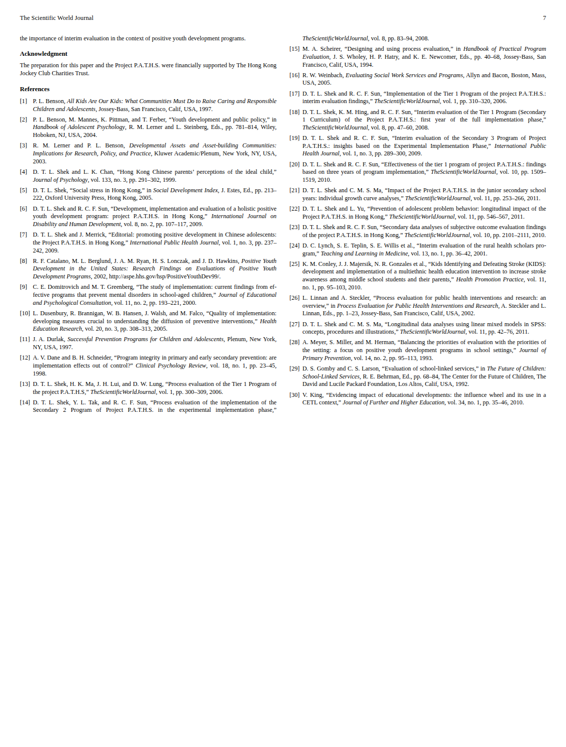The Scientific World Journal 7
the importance of interim evaluation in the context of positive youth development programs.
Acknowledgment
The preparation for this paper and the Project P.A.T.H.S. were financially supported by The Hong Kong Jockey Club Charities Trust.
References
P. L. Benson, All Kids Are Our Kids: What Communities Must Do to Raise Caring and Responsible Children and Adolescents, Jossey-Bass, San Francisco, Calif, USA, 1997.
P. L. Benson, M. Mannes, K. Pittman, and T. Ferber, “Youth development and public policy,” in Handbook of Adolescent Psychology, R. M. Lerner and L. Steinberg, Eds., pp. 781–814, Wiley, Hoboken, NJ, USA, 2004.
R. M. Lerner and P. L. Benson, Developmental Assets and Asset-building Communities: Implications for Research, Policy, and Practice, Kluwer Academic/Plenum, New York, NY, USA, 2003.
D. T. L. Shek and L. K. Chan, “Hong Kong Chinese parents’ perceptions of the ideal child,” Journal of Psychology, vol. 133, no. 3, pp. 291–302, 1999.
D. T. L. Shek, “Social stress in Hong Kong,” in Social Development Index, J. Estes, Ed., pp. 213–222, Oxford University Press, Hong Kong, 2005.
D. T. L. Shek and R. C. F. Sun, “Development, implementation and evaluation of a holistic positive youth development program: project P.A.T.H.S. in Hong Kong,” International Journal on Disability and Human Development, vol. 8, no. 2, pp. 107–117, 2009.
D. T. L. Shek and J. Merrick, “Editorial: promoting positive development in Chinese adolescents: the Project P.A.T.H.S. in Hong Kong,” International Public Health Journal, vol. 1, no. 3, pp. 237–242, 2009.
R. F. Catalano, M. L. Berglund, J. A. M. Ryan, H. S. Lonczak, and J. D. Hawkins, Positive Youth Development in the United States: Research Findings on Evaluations of Positive Youth Development Programs, 2002, http://aspe.hhs.gov/hsp/PositiveYouthDev99/.
C. E. Domitrovich and M. T. Greenberg, “The study of implementation: current findings from effective programs that prevent mental disorders in school-aged children,” Journal of Educational and Psychological Consultation, vol. 11, no. 2, pp. 193–221, 2000.
L. Dusenbury, R. Brannigan, W. B. Hansen, J. Walsh, and M. Falco, “Quality of implementation: developing measures crucial to understanding the diffusion of preventive interventions,” Health Education Research, vol. 20, no. 3, pp. 308–313, 2005.
J. A. Durlak, Successful Prevention Programs for Children and Adolescents, Plenum, New York, NY, USA, 1997.
A. V. Dane and B. H. Schneider, “Program integrity in primary and early secondary prevention: are implementation effects out of control?” Clinical Psychology Review, vol. 18, no. 1, pp. 23–45, 1998.
D. T. L. Shek, H. K. Ma, J. H. Lui, and D. W. Lung, “Process evaluation of the Tier 1 Program of the project P.A.T.H.S,” TheScientificWorldJournal, vol. 1, pp. 300–309, 2006.
D. T. L. Shek, Y. L. Tak, and R. C. F. Sun, “Process evaluation of the implementation of the Secondary 2 Program of Project P.A.T.H.S. in the experimental implementation phase,” TheScientificWorldJournal, vol. 8, pp. 83–94, 2008.
M. A. Scheirer, “Designing and using process evaluation,” in Handbook of Practical Program Evaluation, J. S. Wholey, H. P. Hatry, and K. E. Newcomer, Eds., pp. 40–68, Jossey-Bass, San Francisco, Calif, USA, 1994.
R. W. Weinbach, Evaluating Social Work Services and Programs, Allyn and Bacon, Boston, Mass, USA, 2005.
D. T. L. Shek and R. C. F. Sun, “Implementation of the Tier 1 Program of the project P.A.T.H.S.: interim evaluation findings,” TheScientificWorldJournal, vol. 1, pp. 310–320, 2006.
D. T. L. Shek, K. M. Hing, and R. C. F. Sun, “Interim evaluation of the Tier 1 Program (Secondary 1 Curriculum) of the Project P.A.T.H.S.: first year of the full implementation phase,” TheScientificWorldJournal, vol. 8, pp. 47–60, 2008.
D. T. L. Shek and R. C. F. Sun, “Interim evaluation of the Secondary 3 Program of Project P.A.T.H.S.: insights based on the Experimental Implementation Phase,” International Public Health Journal, vol. 1, no. 3, pp. 289–300, 2009.
D. T. L. Shek and R. C. F. Sun, “Effectiveness of the tier 1 program of project P.A.T.H.S.: findings based on three years of program implementation,” TheScientificWorldJournal, vol. 10, pp. 1509–1519, 2010.
D. T. L. Shek and C. M. S. Ma, “Impact of the Project P.A.T.H.S. in the junior secondary school years: individual growth curve analyses,” TheScientificWorldJournal, vol. 11, pp. 253–266, 2011.
D. T. L. Shek and L. Yu, “Prevention of adolescent problem behavior: longitudinal impact of the Project P.A.T.H.S. in Hong Kong,” TheScientificWorldJournal, vol. 11, pp. 546–567, 2011.
D. T. L. Shek and R. C. F. Sun, “Secondary data analyses of subjective outcome evaluation findings of the project P.A.T.H.S. in Hong Kong,” TheScientificWorldJournal, vol. 10, pp. 2101–2111, 2010.
D. C. Lynch, S. E. Teplin, S. E. Willis et al., “Interim evaluation of the rural health scholars program,” Teaching and Learning in Medicine, vol. 13, no. 1, pp. 36–42, 2001.
K. M. Conley, J. J. Majersik, N. R. Gonzales et al., “Kids Identifying and Defeating Stroke (KIDS): development and implementation of a multiethnic health education intervention to increase stroke awareness among middle school students and their parents,” Health Promotion Practice, vol. 11, no. 1, pp. 95–103, 2010.
L. Linnan and A. Steckler, “Process evaluation for public health interventions and research: an overview,” in Process Evaluation for Public Health Interventions and Research, A. Steckler and L. Linnan, Eds., pp. 1–23, Jossey-Bass, San Francisco, Calif, USA, 2002.
D. T. L. Shek and C. M. S. Ma, “Longitudinal data analyses using linear mixed models in SPSS: concepts, procedures and illustrations,” TheScientificWorldJournal, vol. 11, pp. 42–76, 2011.
A. Meyer, S. Miller, and M. Herman, “Balancing the priorities of evaluation with the priorities of the setting: a focus on positive youth development programs in school settings,” Journal of Primary Prevention, vol. 14, no. 2, pp. 95–113, 1993.
D. S. Gomby and C. S. Larson, “Evaluation of school-linked services,” in The Future of Children: School-Linked Services, R. E. Behrman, Ed., pp. 68–84, The Center for the Future of Children, The David and Lucile Packard Foundation, Los Altos, Calif, USA, 1992.
V. King, “Evidencing impact of educational developments: the influence wheel and its use in a CETL context,” Journal of Further and Higher Education, vol. 34, no. 1, pp. 35–46, 2010.